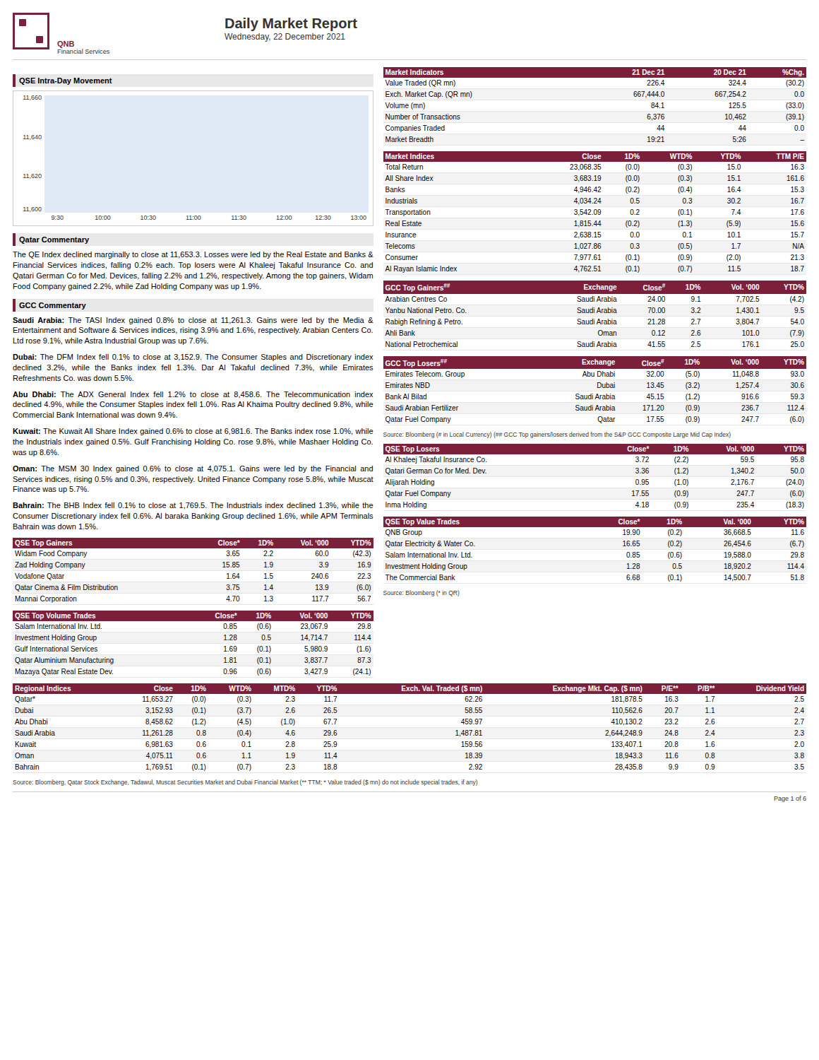QNBFinancial Services
Daily Market Report
Wednesday, 22 December 2021
QSE Intra-Day Movement
11,660
11,640
11,620
11,600
9:30 10:00 10:30 11:00 11:30 12:00 12:30 13:00
Qatar Commentary
The QE Index declined marginally to close at 11,653.3. Losses were led by the Real Estate and Banks & Financial Services indices, falling 0.2% each. Top losers were Al Khaleej Takaful Insurance Co. and Qatari German Co for Med. Devices, falling 2.2% and 1.2%, respectively. Among the top gainers, Widam Food Company gained 2.2%, while Zad Holding Company was up 1.9%.
GCC Commentary
Saudi Arabia: The TASI Index gained 0.8% to close at 11,261.3. Gains were led by the Media & Entertainment and Software & Services indices, rising 3.9% and 1.6%, respectively. Arabian Centers Co. Ltd rose 9.1%, while Astra Industrial Group was up 7.6%.
Dubai: The DFM Index fell 0.1% to close at 3,152.9. The Consumer Staples and Discretionary index declined 3.2%, while the Banks index fell 1.3%. Dar Al Takaful declined 7.3%, while Emirates Refreshments Co. was down 5.5%.
Abu Dhabi: The ADX General Index fell 1.2% to close at 8,458.6. The Telecommunication index declined 4.9%, while the Consumer Staples index fell 1.0%. Ras Al Khaima Poultry declined 9.8%, while Commercial Bank International was down 9.4%.
Kuwait: The Kuwait All Share Index gained 0.6% to close at 6,981.6. The Banks index rose 1.0%, while the Industrials index gained 0.5%. Gulf Franchising Holding Co. rose 9.8%, while Mashaer Holding Co. was up 8.6%.
Oman: The MSM 30 Index gained 0.6% to close at 4,075.1. Gains were led by the Financial and Services indices, rising 0.5% and 0.3%, respectively. United Finance Company rose 5.8%, while Muscat Finance was up 5.7%.
Bahrain: The BHB Index fell 0.1% to close at 1,769.5. The Industrials index declined 1.3%, while the Consumer Discretionary index fell 0.6%. Al baraka Banking Group declined 1.6%, while APM Terminals Bahrain was down 1.5%.
| QSE Top Gainers | Close* | 1D% | Vol. ‘000 | YTD% |
| --- | --- | --- | --- | --- |
| Widam Food Company | 3.65 | 2.2 | 60.0 | (42.3) |
| Zad Holding Company | 15.85 | 1.9 | 3.9 | 16.9 |
| Vodafone Qatar | 1.64 | 1.5 | 240.6 | 22.3 |
| Qatar Cinema & Film Distribution | 3.75 | 1.4 | 13.9 | (6.0) |
| Mannai Corporation | 4.70 | 1.3 | 117.7 | 56.7 |
| QSE Top Volume Trades | Close* | 1D% | Vol. ‘000 | YTD% |
| --- | --- | --- | --- | --- |
| Salam International Inv. Ltd. | 0.85 | (0.6) | 23,067.9 | 29.8 |
| Investment Holding Group | 1.28 | 0.5 | 14,714.7 | 114.4 |
| Gulf International Services | 1.69 | (0.1) | 5,980.9 | (1.6) |
| Qatar Aluminium Manufacturing | 1.81 | (0.1) | 3,837.7 | 87.3 |
| Mazaya Qatar Real Estate Dev. | 0.96 | (0.6) | 3,427.9 | (24.1) |
| Market Indicators | 21 Dec 21 | 20 Dec 21 | %Chg. |
| --- | --- | --- | --- |
| Value Traded (QR mn) | 226.4 | 324.4 | (30.2) |
| Exch. Market Cap. (QR mn) | 667,444.0 | 667,254.2 | 0.0 |
| Volume (mn) | 84.1 | 125.5 | (33.0) |
| Number of Transactions | 6,376 | 10,462 | (39.1) |
| Companies Traded | 44 | 44 | 0.0 |
| Market Breadth | 19:21 | 5:26 | – |
| Market Indices | Close | 1D% | WTD% | YTD% | TTM P/E |
| --- | --- | --- | --- | --- | --- |
| Total Return | 23,068.35 | (0.0) | (0.3) | 15.0 | 16.3 |
| All Share Index | 3,683.19 | (0.0) | (0.3) | 15.1 | 161.6 |
| Banks | 4,946.42 | (0.2) | (0.4) | 16.4 | 15.3 |
| Industrials | 4,034.24 | 0.5 | 0.3 | 30.2 | 16.7 |
| Transportation | 3,542.09 | 0.2 | (0.1) | 7.4 | 17.6 |
| Real Estate | 1,815.44 | (0.2) | (1.3) | (5.9) | 15.6 |
| Insurance | 2,638.15 | 0.0 | 0.1 | 10.1 | 15.7 |
| Telecoms | 1,027.86 | 0.3 | (0.5) | 1.7 | N/A |
| Consumer | 7,977.61 | (0.1) | (0.9) | (2.0) | 21.3 |
| Al Rayan Islamic Index | 4,762.51 | (0.1) | (0.7) | 11.5 | 18.7 |
| GCC Top Gainers ## | Exchange | Close # | 1D% | Vol. ‘000 | YTD% |
| --- | --- | --- | --- | --- | --- |
| Arabian Centres Co | Saudi Arabia | 24.00 | 9.1 | 7,702.5 | (4.2) |
| Yanbu National Petro. Co. | Saudi Arabia | 70.00 | 3.2 | 1,430.1 | 9.5 |
| Rabigh Refining & Petro. | Saudi Arabia | 21.28 | 2.7 | 3,804.7 | 54.0 |
| Ahli Bank | Oman | 0.12 | 2.6 | 101.0 | (7.9) |
| National Petrochemical | Saudi Arabia | 41.55 | 2.5 | 176.1 | 25.0 |
| GCC Top Losers ## | Exchange | Close # | 1D% | Vol. ‘000 | YTD% |
| --- | --- | --- | --- | --- | --- |
| Emirates Telecom. Group | Abu Dhabi | 32.00 | (5.0) | 11,048.8 | 93.0 |
| Emirates NBD | Dubai | 13.45 | (3.2) | 1,257.4 | 30.6 |
| Bank Al Bilad | Saudi Arabia | 45.15 | (1.2) | 916.6 | 59.3 |
| Saudi Arabian Fertilizer | Saudi Arabia | 171.20 | (0.9) | 236.7 | 112.4 |
| Qatar Fuel Company | Qatar | 17.55 | (0.9) | 247.7 | (6.0) |
Source: Bloomberg (# in Local Currency) (## GCC Top gainers/losers derived from the S&P GCC Composite Large Mid Cap Index)
| QSE Top Losers | Close* | 1D% | Vol. ‘000 | YTD% |
| --- | --- | --- | --- | --- |
| Al Khaleej Takaful Insurance Co. | 3.72 | (2.2) | 59.5 | 95.8 |
| Qatari German Co for Med. Dev. | 3.36 | (1.2) | 1,340.2 | 50.0 |
| Alijarah Holding | 0.95 | (1.0) | 2,176.7 | (24.0) |
| Qatar Fuel Company | 17.55 | (0.9) | 247.7 | (6.0) |
| Inma Holding | 4.18 | (0.9) | 235.4 | (18.3) |
| QSE Top Value Trades | Close* | 1D% | Val. ‘000 | YTD% |
| --- | --- | --- | --- | --- |
| QNB Group | 19.90 | (0.2) | 36,668.5 | 11.6 |
| Qatar Electricity & Water Co. | 16.65 | (0.2) | 26,454.6 | (6.7) |
| Salam International Inv. Ltd. | 0.85 | (0.6) | 19,588.0 | 29.8 |
| Investment Holding Group | 1.28 | 0.5 | 18,920.2 | 114.4 |
| The Commercial Bank | 6.68 | (0.1) | 14,500.7 | 51.8 |
Source: Bloomberg (* in QR)
| Regional Indices | Close | 1D% | WTD% | MTD% | YTD% | Exch. Val. Traded ($ mn) | Exchange Mkt. Cap. ($ mn) | P/E** | P/B** | Dividend Yield |
| --- | --- | --- | --- | --- | --- | --- | --- | --- | --- | --- |
| Qatar* | 11,653.27 | (0.0) | (0.3) | 2.3 | 11.7 | 62.26 | 181,878.5 | 16.3 | 1.7 | 2.5 |
| Dubai | 3,152.93 | (0.1) | (3.7) | 2.6 | 26.5 | 58.55 | 110,562.6 | 20.7 | 1.1 | 2.4 |
| Abu Dhabi | 8,458.62 | (1.2) | (4.5) | (1.0) | 67.7 | 459.97 | 410,130.2 | 23.2 | 2.6 | 2.7 |
| Saudi Arabia | 11,261.28 | 0.8 | (0.4) | 4.6 | 29.6 | 1,487.81 | 2,644,248.9 | 24.8 | 2.4 | 2.3 |
| Kuwait | 6,981.63 | 0.6 | 0.1 | 2.8 | 25.9 | 159.56 | 133,407.1 | 20.8 | 1.6 | 2.0 |
| Oman | 4,075.11 | 0.6 | 1.1 | 1.9 | 11.4 | 18.39 | 18,943.3 | 11.6 | 0.8 | 3.8 |
| Bahrain | 1,769.51 | (0.1) | (0.7) | 2.3 | 18.8 | 2.92 | 28,435.8 | 9.9 | 0.9 | 3.5 |
Source: Bloomberg, Qatar Stock Exchange, Tadawul, Muscat Securities Market and Dubai Financial Market (** TTM; * Value traded ($ mn) do not include special trades, if any)
Page 1 of 6